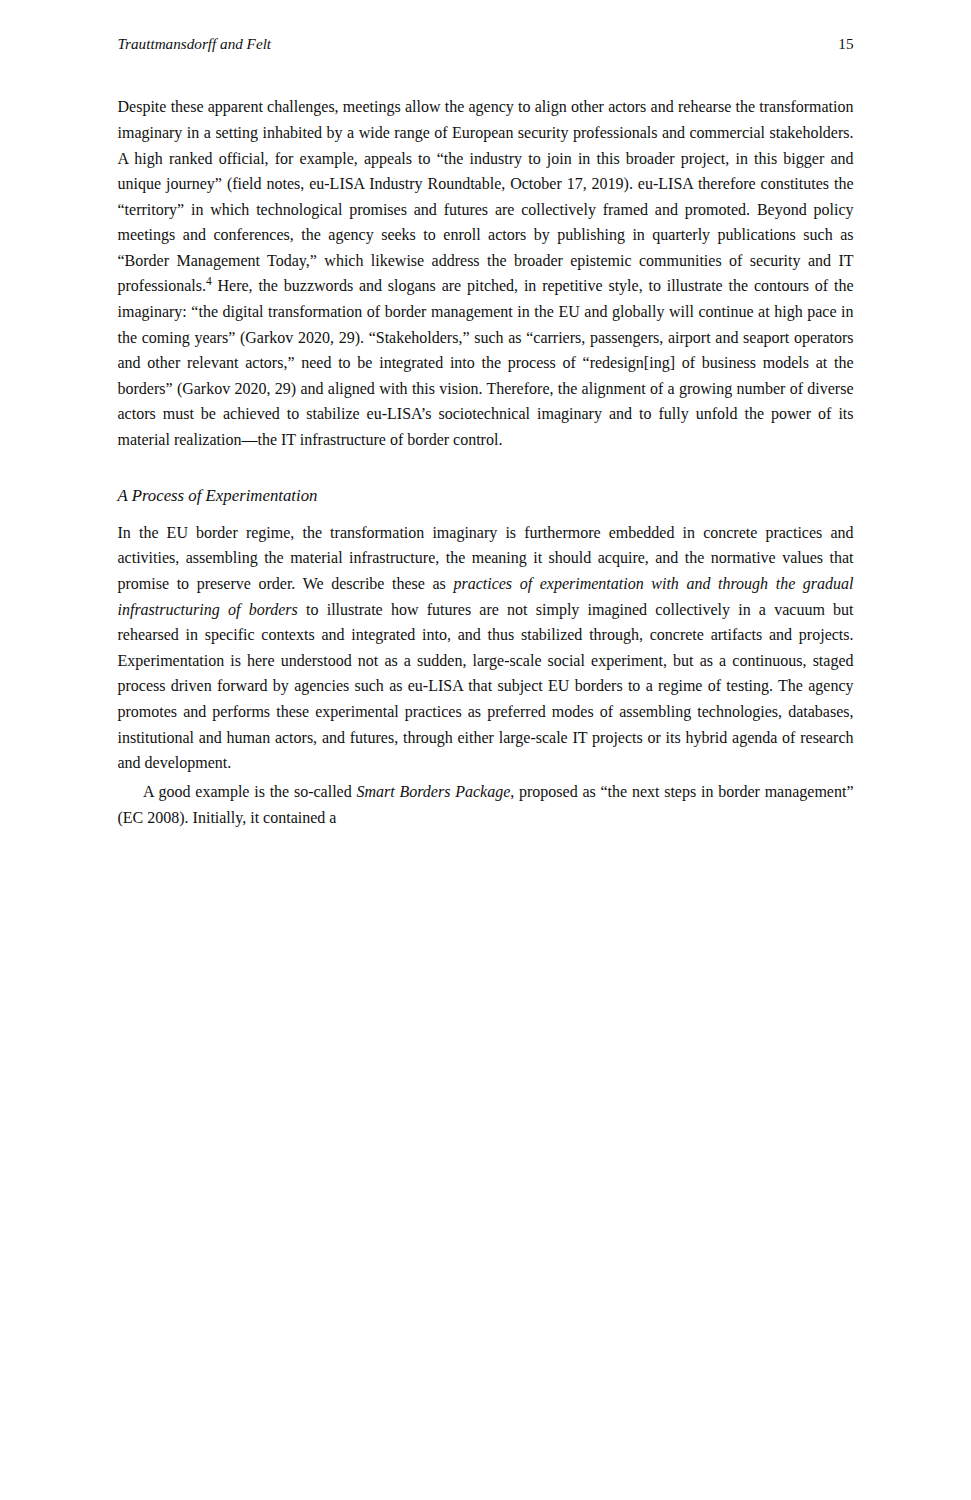Trauttmansdorff and Felt 15
Despite these apparent challenges, meetings allow the agency to align other actors and rehearse the transformation imaginary in a setting inhabited by a wide range of European security professionals and commercial stakeholders. A high ranked official, for example, appeals to “the industry to join in this broader project, in this bigger and unique journey” (field notes, eu-LISA Industry Roundtable, October 17, 2019). eu-LISA therefore constitutes the “territory” in which technological promises and futures are collectively framed and promoted. Beyond policy meetings and conferences, the agency seeks to enroll actors by publishing in quarterly publications such as “Border Management Today,” which likewise address the broader epistemic communities of security and IT professionals.4 Here, the buzzwords and slogans are pitched, in repetitive style, to illustrate the contours of the imaginary: “the digital transformation of border management in the EU and globally will continue at high pace in the coming years” (Garkov 2020, 29). “Stakeholders,” such as “carriers, passengers, airport and seaport operators and other relevant actors,” need to be integrated into the process of “redesign[ing] of business models at the borders” (Garkov 2020, 29) and aligned with this vision. Therefore, the alignment of a growing number of diverse actors must be achieved to stabilize eu-LISA’s sociotechnical imaginary and to fully unfold the power of its material realization—the IT infrastructure of border control.
A Process of Experimentation
In the EU border regime, the transformation imaginary is furthermore embedded in concrete practices and activities, assembling the material infrastructure, the meaning it should acquire, and the normative values that promise to preserve order. We describe these as practices of experimentation with and through the gradual infrastructuring of borders to illustrate how futures are not simply imagined collectively in a vacuum but rehearsed in specific contexts and integrated into, and thus stabilized through, concrete artifacts and projects. Experimentation is here understood not as a sudden, large-scale social experiment, but as a continuous, staged process driven forward by agencies such as eu-LISA that subject EU borders to a regime of testing. The agency promotes and performs these experimental practices as preferred modes of assembling technologies, databases, institutional and human actors, and futures, through either large-scale IT projects or its hybrid agenda of research and development.
A good example is the so-called Smart Borders Package, proposed as “the next steps in border management” (EC 2008). Initially, it contained a